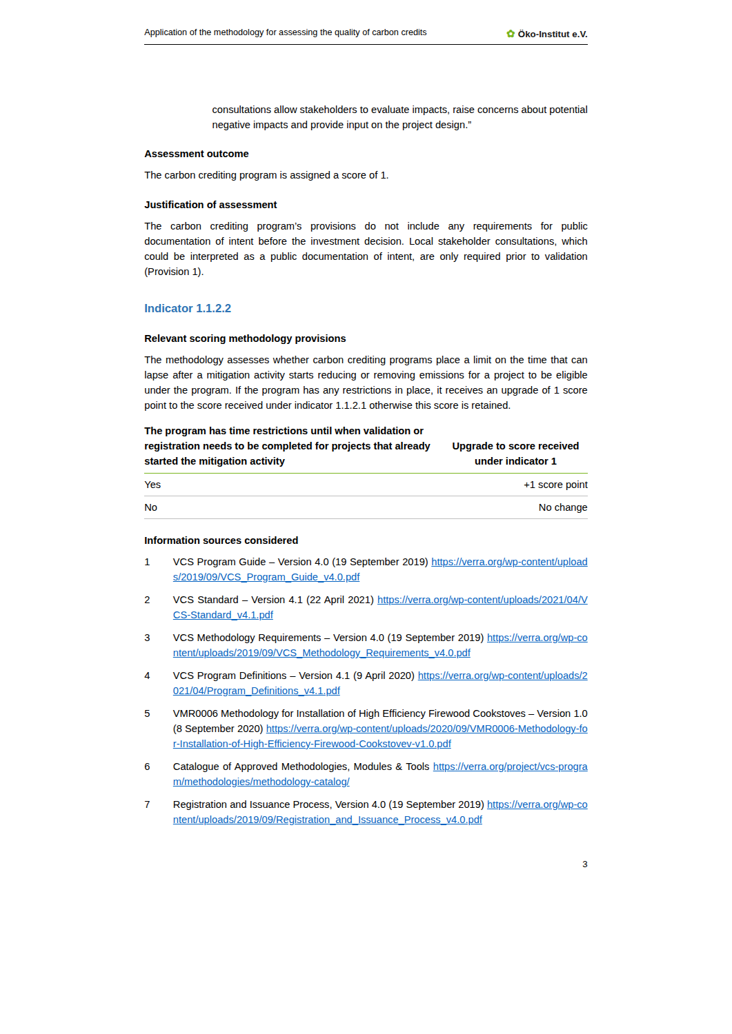Application of the methodology for assessing the quality of carbon credits
✿ Öko-Institut e.V.
consultations allow stakeholders to evaluate impacts, raise concerns about potential negative impacts and provide input on the project design.”
Assessment outcome
The carbon crediting program is assigned a score of 1.
Justification of assessment
The carbon crediting program’s provisions do not include any requirements for public documentation of intent before the investment decision. Local stakeholder consultations, which could be interpreted as a public documentation of intent, are only required prior to validation (Provision 1).
Indicator 1.1.2.2
Relevant scoring methodology provisions
The methodology assesses whether carbon crediting programs place a limit on the time that can lapse after a mitigation activity starts reducing or removing emissions for a project to be eligible under the program. If the program has any restrictions in place, it receives an upgrade of 1 score point to the score received under indicator 1.1.2.1 otherwise this score is retained.
| The program has time restrictions until when validation or registration needs to be completed for projects that already started the mitigation activity | Upgrade to score received under indicator 1 |
| --- | --- |
| Yes | +1 score point |
| No | No change |
Information sources considered
VCS Program Guide – Version 4.0 (19 September 2019) https://verra.org/wp-content/uploads/2019/09/VCS_Program_Guide_v4.0.pdf
VCS Standard – Version 4.1 (22 April 2021) https://verra.org/wp-content/uploads/2021/04/VCS-Standard_v4.1.pdf
VCS Methodology Requirements – Version 4.0 (19 September 2019) https://verra.org/wp-content/uploads/2019/09/VCS_Methodology_Requirements_v4.0.pdf
VCS Program Definitions – Version 4.1 (9 April 2020) https://verra.org/wp-content/uploads/2021/04/Program_Definitions_v4.1.pdf
VMR0006 Methodology for Installation of High Efficiency Firewood Cookstoves – Version 1.0 (8 September 2020) https://verra.org/wp-content/uploads/2020/09/VMR0006-Methodology-for-Installation-of-High-Efficiency-Firewood-Cookstovev-v1.0.pdf
Catalogue of Approved Methodologies, Modules & Tools https://verra.org/project/vcs-program/methodologies/methodology-catalog/
Registration and Issuance Process, Version 4.0 (19 September 2019) https://verra.org/wp-content/uploads/2019/09/Registration_and_Issuance_Process_v4.0.pdf
3